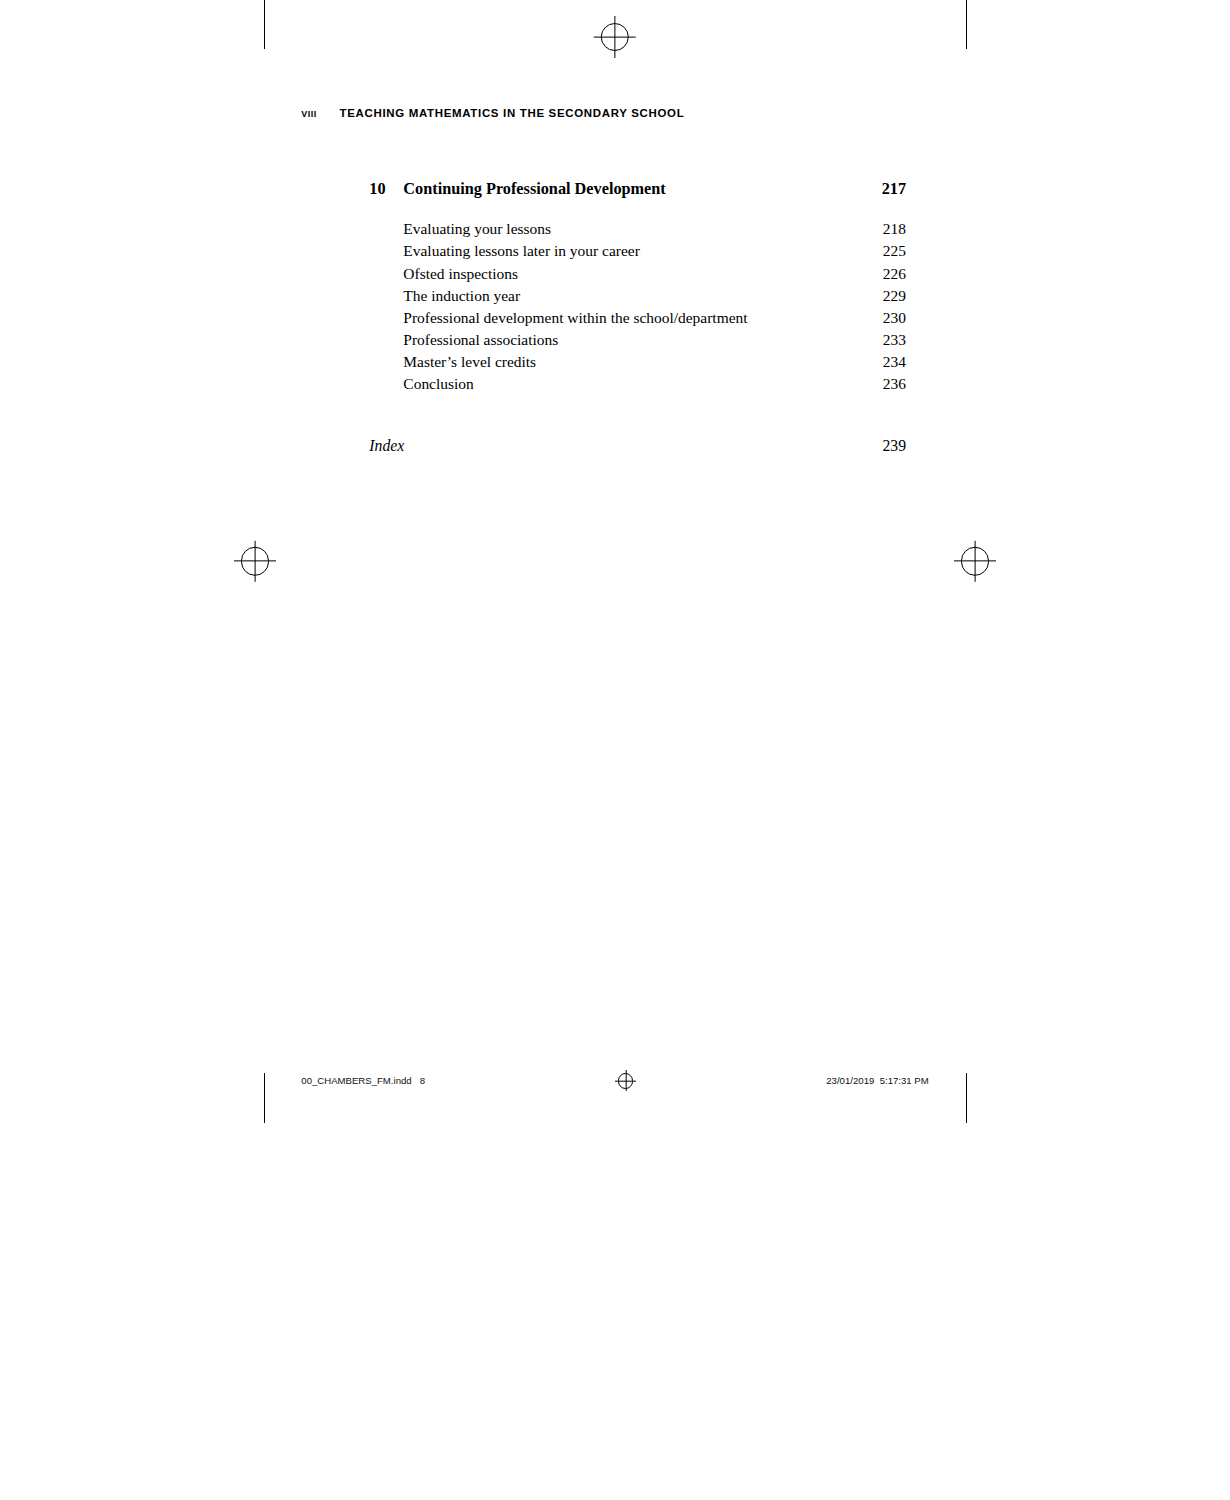viii Teaching Mathematics in the Secondary School
10 Continuing Professional Development 217
Evaluating your lessons 218
Evaluating lessons later in your career 225
Ofsted inspections 226
The induction year 229
Professional development within the school/department 230
Professional associations 233
Master’s level credits 234
Conclusion 236
Index 239
00_CHAMBERS_FM.indd 8 23/01/2019 5:17:31 PM